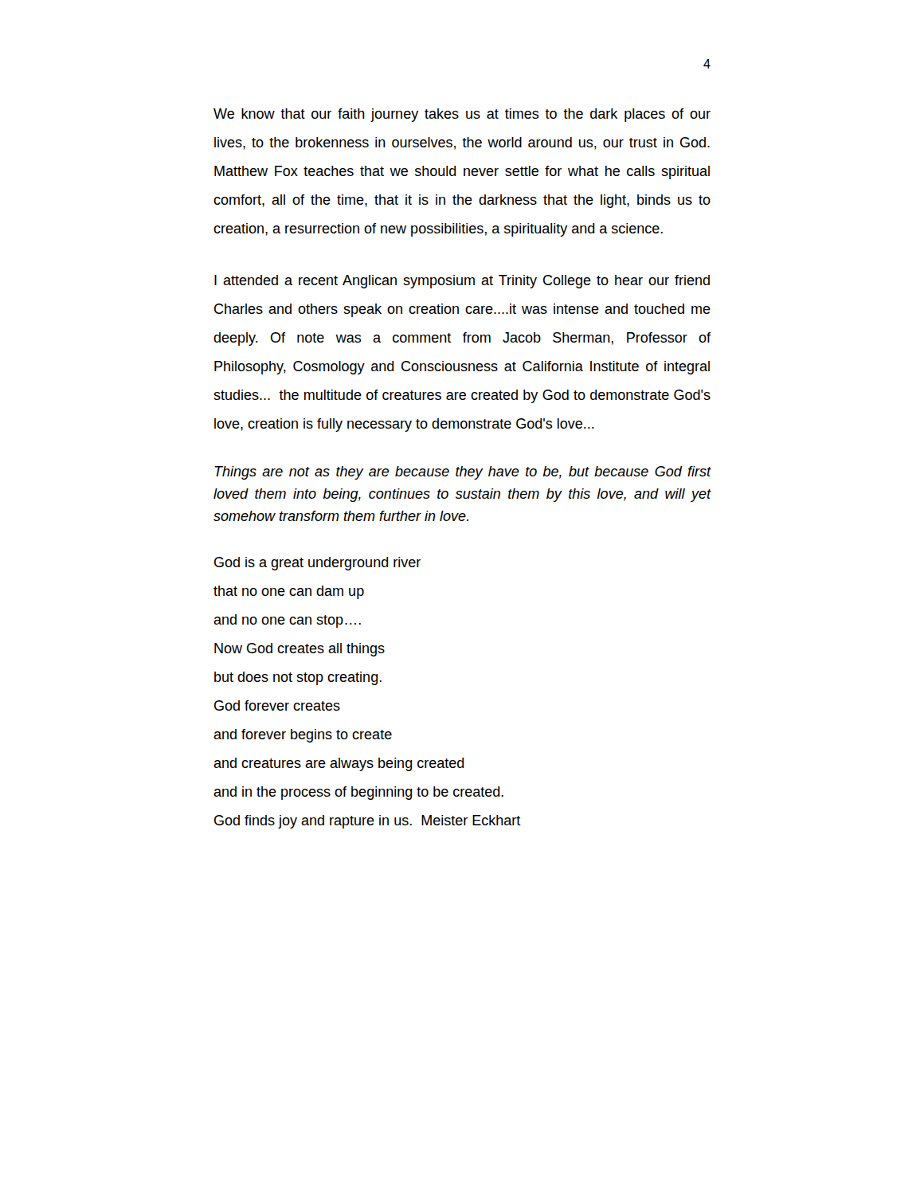4
We know that our faith journey takes us at times to the dark places of our lives, to the brokenness in ourselves, the world around us, our trust in God. Matthew Fox teaches that we should never settle for what he calls spiritual comfort, all of the time, that it is in the darkness that the light, binds us to creation, a resurrection of new possibilities, a spirituality and a science.
I attended a recent Anglican symposium at Trinity College to hear our friend Charles and others speak on creation care....it was intense and touched me deeply. Of note was a comment from Jacob Sherman, Professor of Philosophy, Cosmology and Consciousness at California Institute of integral studies... the multitude of creatures are created by God to demonstrate God's love, creation is fully necessary to demonstrate God's love...
Things are not as they are because they have to be, but because God first loved them into being, continues to sustain them by this love, and will yet somehow transform them further in love.
God is a great underground river
that no one can dam up
and no one can stop….
Now God creates all things
but does not stop creating.
God forever creates
and forever begins to create
and creatures are always being created
and in the process of beginning to be created.
God finds joy and rapture in us. Meister Eckhart